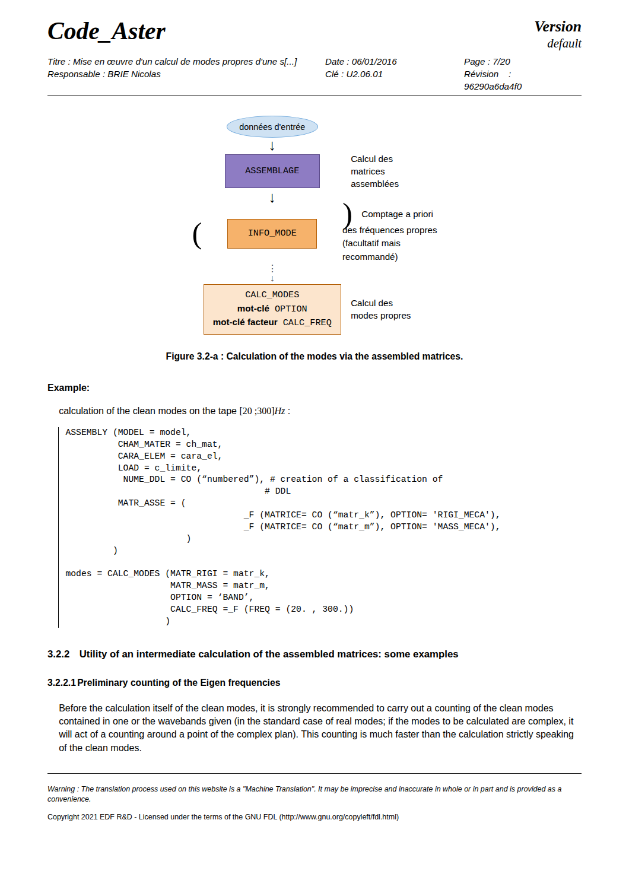Code_Aster
Version default
| Titre : Mise en œuvre d'un calcul de modes propres d'une s[...] | Date : 06/01/2016 | Page : 7/20 |
| Responsable : BRIE Nicolas | Clé : U2.06.01 | Révision : 96290a6da4f0 |
| | données d'entrée | |
| | ↓ | |
| | ASSEMBLAGE | Calcul des matrices assemblées |
| | ↓ | |
| ( | INFO_MODE | ) Comptage a priori des fréquences propres (facultatif mais recommandé) |
| | ⋮ ↓ | |
| | CALC_MODES mot-clé OPTION mot-clé facteur CALC_FREQ | Calcul des modes propres |
Figure 3.2-a : Calculation of the modes via the assembled matrices.
Example:
calculation of the clean modes on the tape [20 ;300]Hz :
ASSEMBLY (MODEL = model, CHAM_MATER = ch_mat, CARA_ELEM = cara_el, LOAD = c_limite, NUME_DDL = CO (“numbered”), # creation of a classification of # DDL MATR_ASSE = ( _F (MATRICE= CO (“matr_k”), OPTION= 'RIGI_MECA'), _F (MATRICE= CO (“matr_m”), OPTION= 'MASS_MECA'), ) ) modes = CALC_MODES (MATR_RIGI = matr_k, MATR_MASS = matr_m, OPTION = ‘BAND’, CALC_FREQ =_F (FREQ = (20. , 300.)) )
3.2.2 Utility of an intermediate calculation of the assembled matrices: some examples
3.2.2.1 Preliminary counting of the Eigen frequencies
Before the calculation itself of the clean modes, it is strongly recommended to carry out a counting of the clean modes contained in one or the wavebands given (in the standard case of real modes; if the modes to be calculated are complex, it will act of a counting around a point of the complex plan). This counting is much faster than the calculation strictly speaking of the clean modes.
Warning : The translation process used on this website is a "Machine Translation". It may be imprecise and inaccurate in whole or in part and is provided as a convenience.
Copyright 2021 EDF R&D - Licensed under the terms of the GNU FDL (http://www.gnu.org/copyleft/fdl.html)